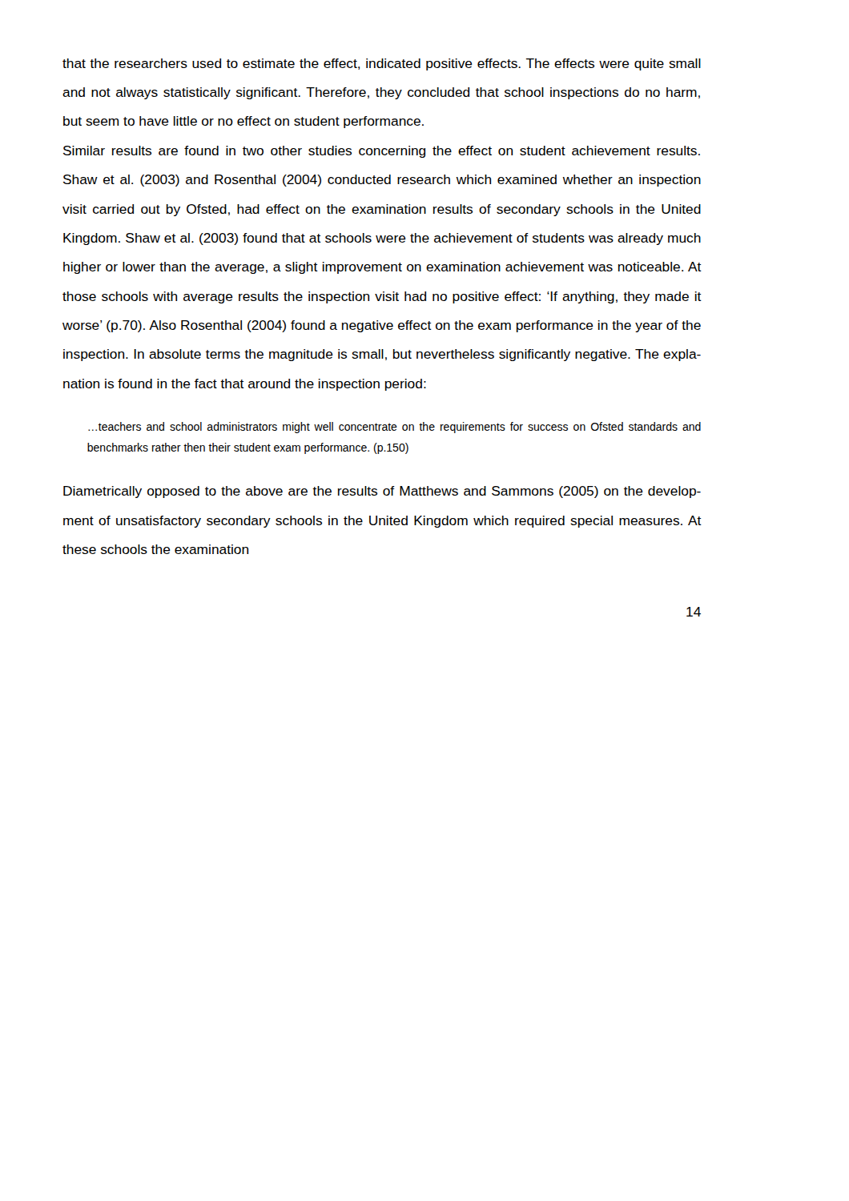that the researchers used to estimate the effect, indicated positive effects. The effects were quite small and not always statistically significant. Therefore, they concluded that school inspections do no harm, but seem to have little or no effect on student performance.
Similar results are found in two other studies concerning the effect on student achievement results. Shaw et al. (2003) and Rosenthal (2004) conducted research which examined whether an inspection visit carried out by Ofsted, had effect on the examination results of secondary schools in the United Kingdom. Shaw et al. (2003) found that at schools were the achievement of students was already much higher or lower than the average, a slight improvement on examination achievement was noticeable. At those schools with average results the inspection visit had no positive effect: ‘If anything, they made it worse’ (p.70). Also Rosenthal (2004) found a negative effect on the exam performance in the year of the inspection. In absolute terms the magnitude is small, but nevertheless significantly negative. The explanation is found in the fact that around the inspection period:
…teachers and school administrators might well concentrate on the requirements for success on Ofsted standards and benchmarks rather then their student exam performance. (p.150)
Diametrically opposed to the above are the results of Matthews and Sammons (2005) on the development of unsatisfactory secondary schools in the United Kingdom which required special measures. At these schools the examination
14